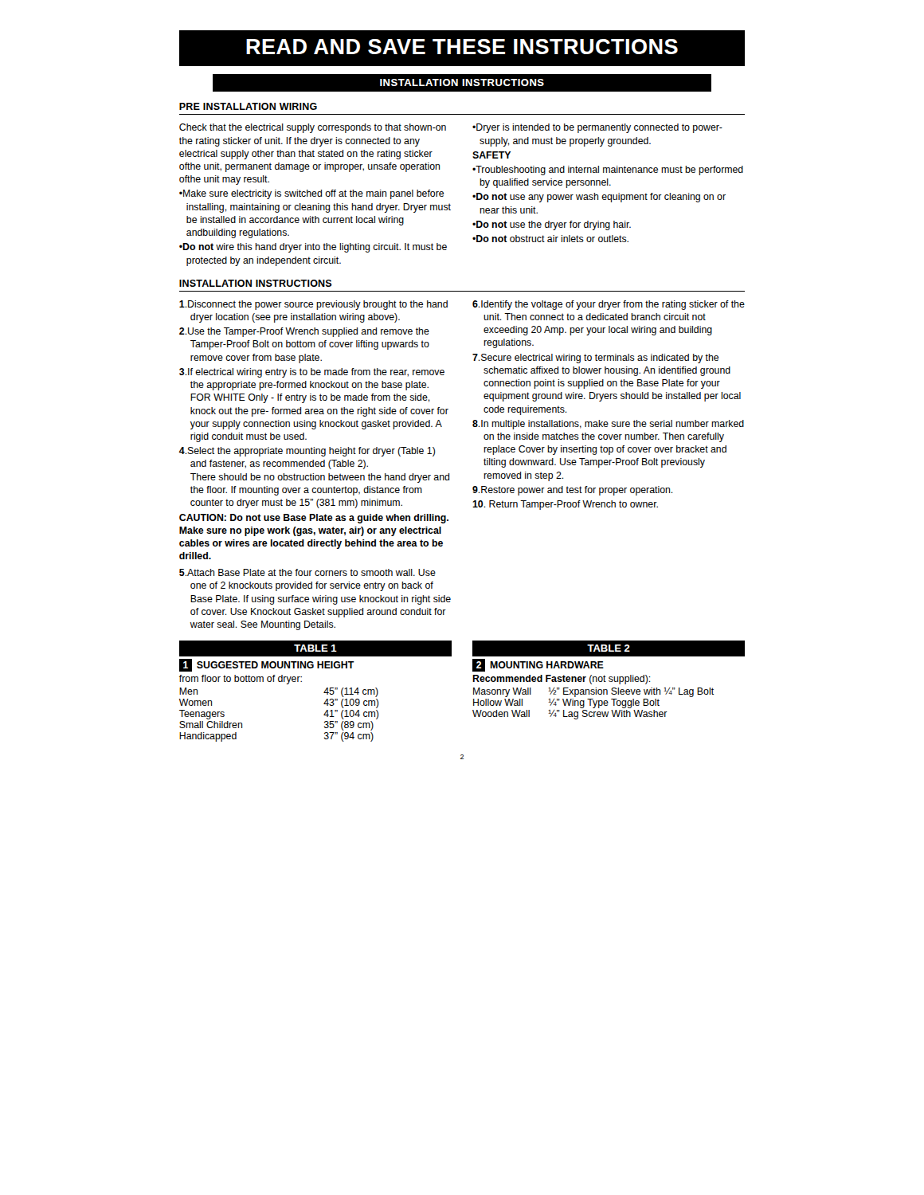READ AND SAVE THESE INSTRUCTIONS
INSTALLATION INSTRUCTIONS
PRE INSTALLATION WIRING
Check that the electrical supply corresponds to that shown-on the rating sticker of unit. If the dryer is connected to any electrical supply other than that stated on the rating sticker ofthe unit, permanent damage or improper, unsafe operation ofthe unit may result.
•Make sure electricity is switched off at the main panel before installing, maintaining or cleaning this hand dryer. Dryer must be installed in accordance with current local wiring andbuilding regulations.
•Do not wire this hand dryer into the lighting circuit. It must be protected by an independent circuit.
•Dryer is intended to be permanently connected to power-supply, and must be properly grounded.
SAFETY
•Troubleshooting and internal maintenance must be performed by qualified service personnel.
•Do not use any power wash equipment for cleaning on or near this unit.
•Do not use the dryer for drying hair.
•Do not obstruct air inlets or outlets.
INSTALLATION INSTRUCTIONS
1.Disconnect the power source previously brought to the hand dryer location (see pre installation wiring above).
2.Use the Tamper-Proof Wrench supplied and remove the Tamper-Proof Bolt on bottom of cover lifting upwards to remove cover from base plate.
3.If electrical wiring entry is to be made from the rear, remove the appropriate pre-formed knockout on the base plate. FOR WHITE Only - If entry is to be made from the side, knock out the pre- formed area on the right side of cover for your supply connection using knockout gasket provided. A rigid conduit must be used.
4.Select the appropriate mounting height for dryer (Table 1) and fastener, as recommended (Table 2).
There should be no obstruction between the hand dryer and the floor. If mounting over a countertop, distance from counter to dryer must be 15” (381 mm) minimum.
CAUTION: Do not use Base Plate as a guide when drilling. Make sure no pipe work (gas, water, air) or any electrical cables or wires are located directly behind the area to be drilled.
5.Attach Base Plate at the four corners to smooth wall. Use one of 2 knockouts provided for service entry on back of Base Plate. If using surface wiring use knockout in right side of cover. Use Knockout Gasket supplied around conduit for water seal. See Mounting Details.
6.Identify the voltage of your dryer from the rating sticker of the unit. Then connect to a dedicated branch circuit not exceeding 20 Amp. per your local wiring and building regulations.
7.Secure electrical wiring to terminals as indicated by the schematic affixed to blower housing. An identified ground connection point is supplied on the Base Plate for your equipment ground wire. Dryers should be installed per local code requirements.
8.In multiple installations, make sure the serial number marked on the inside matches the cover number. Then carefully replace Cover by inserting top of cover over bracket and tilting downward. Use Tamper-Proof Bolt previously removed in step 2.
9.Restore power and test for proper operation.
10. Return Tamper-Proof Wrench to owner.
TABLE 1
1 SUGGESTED MOUNTING HEIGHT
from floor to bottom of dryer:
| Men | 45” (114 cm) |
| Women | 43” (109 cm) |
| Teenagers | 41” (104 cm) |
| Small Children | 35” (89 cm) |
| Handicapped | 37” (94 cm) |
TABLE 2
2 MOUNTING HARDWARE
Recommended Fastener (not supplied):
| Masonry Wall | ½” Expansion Sleeve with ¼” Lag Bolt |
| Hollow Wall | ¼” Wing Type Toggle Bolt |
| Wooden Wall | ¼” Lag Screw With Washer |
2